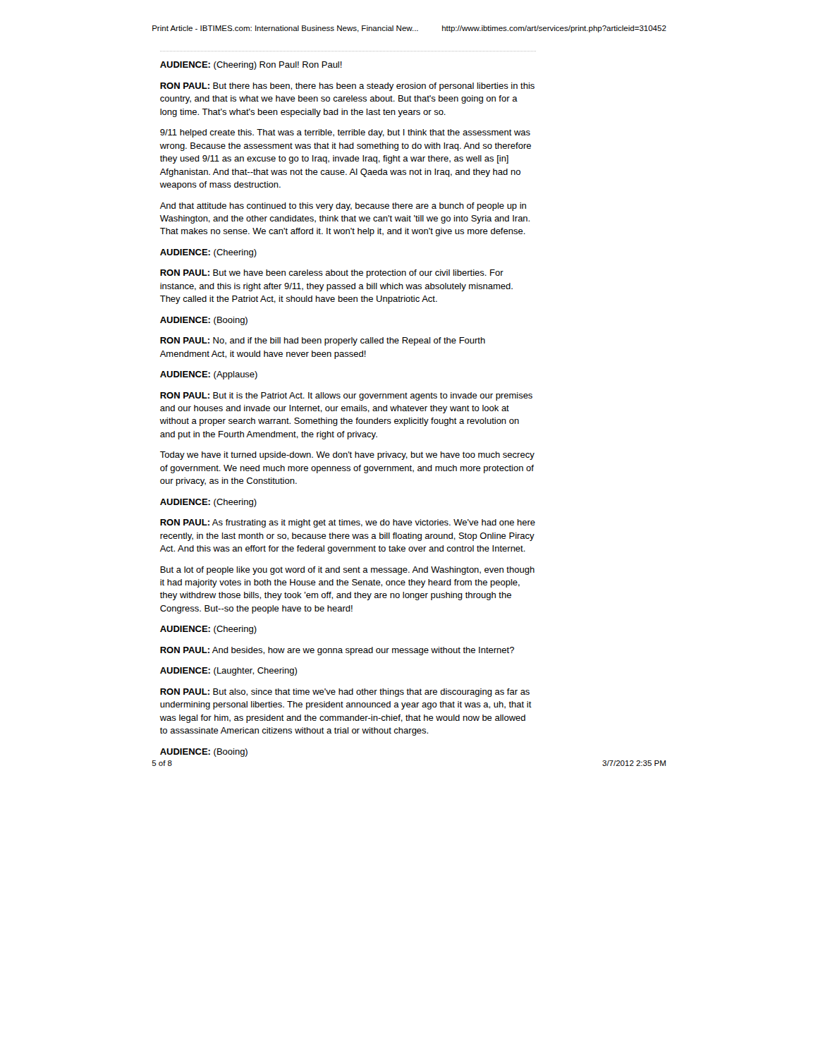Print Article - IBTIMES.com: International Business News, Financial New... http://www.ibtimes.com/art/services/print.php?articleid=310452
AUDIENCE: (Cheering) Ron Paul! Ron Paul!
RON PAUL: But there has been, there has been a steady erosion of personal liberties in this country, and that is what we have been so careless about. But that's been going on for a long time. That's what's been especially bad in the last ten years or so.
9/11 helped create this. That was a terrible, terrible day, but I think that the assessment was wrong. Because the assessment was that it had something to do with Iraq. And so therefore they used 9/11 as an excuse to go to Iraq, invade Iraq, fight a war there, as well as [in] Afghanistan. And that--that was not the cause. Al Qaeda was not in Iraq, and they had no weapons of mass destruction.
And that attitude has continued to this very day, because there are a bunch of people up in Washington, and the other candidates, think that we can't wait 'till we go into Syria and Iran. That makes no sense. We can't afford it. It won't help it, and it won't give us more defense.
AUDIENCE: (Cheering)
RON PAUL: But we have been careless about the protection of our civil liberties. For instance, and this is right after 9/11, they passed a bill which was absolutely misnamed. They called it the Patriot Act, it should have been the Unpatriotic Act.
AUDIENCE: (Booing)
RON PAUL: No, and if the bill had been properly called the Repeal of the Fourth Amendment Act, it would have never been passed!
AUDIENCE: (Applause)
RON PAUL: But it is the Patriot Act. It allows our government agents to invade our premises and our houses and invade our Internet, our emails, and whatever they want to look at without a proper search warrant. Something the founders explicitly fought a revolution on and put in the Fourth Amendment, the right of privacy.
Today we have it turned upside-down. We don't have privacy, but we have too much secrecy of government. We need much more openness of government, and much more protection of our privacy, as in the Constitution.
AUDIENCE: (Cheering)
RON PAUL: As frustrating as it might get at times, we do have victories. We've had one here recently, in the last month or so, because there was a bill floating around, Stop Online Piracy Act. And this was an effort for the federal government to take over and control the Internet.
But a lot of people like you got word of it and sent a message. And Washington, even though it had majority votes in both the House and the Senate, once they heard from the people, they withdrew those bills, they took 'em off, and they are no longer pushing through the Congress. But--so the people have to be heard!
AUDIENCE: (Cheering)
RON PAUL: And besides, how are we gonna spread our message without the Internet?
AUDIENCE: (Laughter, Cheering)
RON PAUL: But also, since that time we've had other things that are discouraging as far as undermining personal liberties. The president announced a year ago that it was a, uh, that it was legal for him, as president and the commander-in-chief, that he would now be allowed to assassinate American citizens without a trial or without charges.
AUDIENCE: (Booing)
5 of 8 3/7/2012 2:35 PM